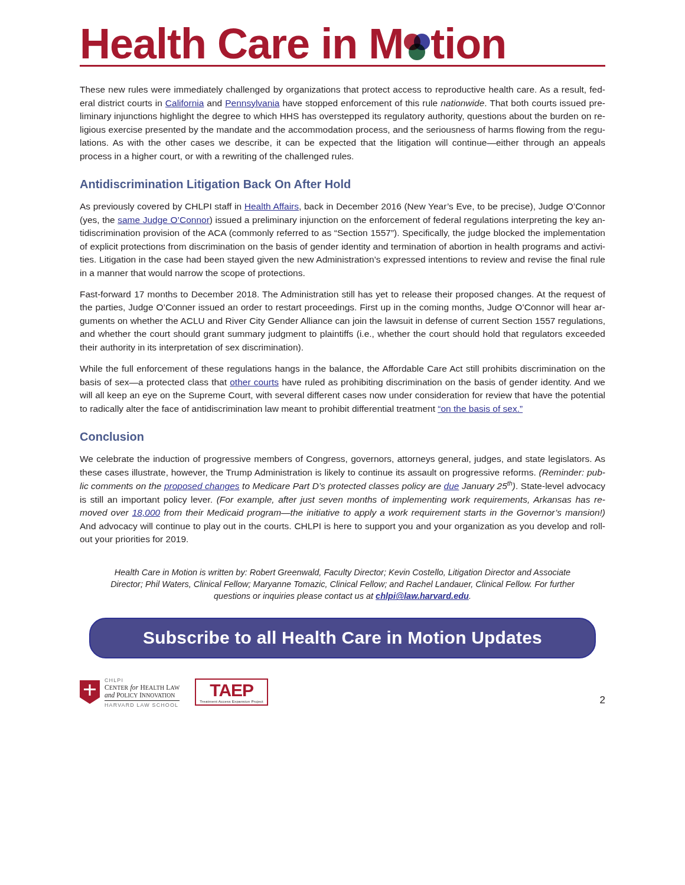Health Care in M tion
These new rules were immediately challenged by organizations that protect access to reproductive health care. As a result, federal district courts in California and Pennsylvania have stopped enforcement of this rule nationwide. That both courts issued preliminary injunctions highlight the degree to which HHS has overstepped its regulatory authority, questions about the burden on religious exercise presented by the mandate and the accommodation process, and the seriousness of harms flowing from the regulations. As with the other cases we describe, it can be expected that the litigation will continue—either through an appeals process in a higher court, or with a rewriting of the challenged rules.
Antidiscrimination Litigation Back On After Hold
As previously covered by CHLPI staff in Health Affairs, back in December 2016 (New Year’s Eve, to be precise), Judge O’Connor (yes, the same Judge O’Connor) issued a preliminary injunction on the enforcement of federal regulations interpreting the key antidiscrimination provision of the ACA (commonly referred to as “Section 1557”). Specifically, the judge blocked the implementation of explicit protections from discrimination on the basis of gender identity and termination of abortion in health programs and activities. Litigation in the case had been stayed given the new Administration’s expressed intentions to review and revise the final rule in a manner that would narrow the scope of protections.
Fast-forward 17 months to December 2018. The Administration still has yet to release their proposed changes. At the request of the parties, Judge O’Conner issued an order to restart proceedings. First up in the coming months, Judge O’Connor will hear arguments on whether the ACLU and River City Gender Alliance can join the lawsuit in defense of current Section 1557 regulations, and whether the court should grant summary judgment to plaintiffs (i.e., whether the court should hold that regulators exceeded their authority in its interpretation of sex discrimination).
While the full enforcement of these regulations hangs in the balance, the Affordable Care Act still prohibits discrimination on the basis of sex—a protected class that other courts have ruled as prohibiting discrimination on the basis of gender identity. And we will all keep an eye on the Supreme Court, with several different cases now under consideration for review that have the potential to radically alter the face of antidiscrimination law meant to prohibit differential treatment “on the basis of sex.”
Conclusion
We celebrate the induction of progressive members of Congress, governors, attorneys general, judges, and state legislators. As these cases illustrate, however, the Trump Administration is likely to continue its assault on progressive reforms. (Reminder: public comments on the proposed changes to Medicare Part D’s protected classes policy are due January 25th). State-level advocacy is still an important policy lever. (For example, after just seven months of implementing work requirements, Arkansas has removed over 18,000 from their Medicaid program—the initiative to apply a work requirement starts in the Governor’s mansion!) And advocacy will continue to play out in the courts. CHLPI is here to support you and your organization as you develop and roll-out your priorities for 2019.
Health Care in Motion is written by: Robert Greenwald, Faculty Director; Kevin Costello, Litigation Director and Associate Director; Phil Waters, Clinical Fellow; Maryanne Tomazic, Clinical Fellow; and Rachel Landauer, Clinical Fellow. For further questions or inquiries please contact us at chlpi@law.harvard.edu.
Subscribe to all Health Care in Motion Updates
CHLPI
CENTER for HEALTH LAW
and POLICY INNOVATION
HARVARD LAW SCHOOL
TAEP
Treatment Access Expansion Project
2